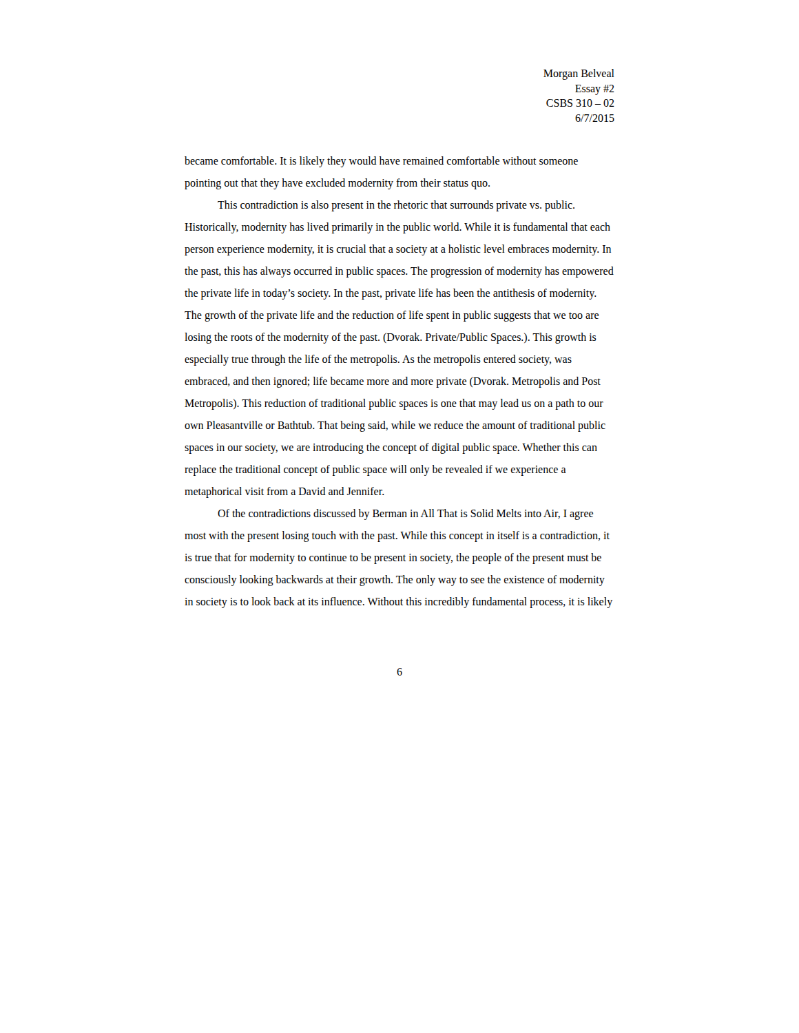Morgan Belveal
Essay #2
CSBS 310 – 02
6/7/2015
became comfortable. It is likely they would have remained comfortable without someone pointing out that they have excluded modernity from their status quo.
This contradiction is also present in the rhetoric that surrounds private vs. public. Historically, modernity has lived primarily in the public world. While it is fundamental that each person experience modernity, it is crucial that a society at a holistic level embraces modernity. In the past, this has always occurred in public spaces. The progression of modernity has empowered the private life in today’s society. In the past, private life has been the antithesis of modernity. The growth of the private life and the reduction of life spent in public suggests that we too are losing the roots of the modernity of the past. (Dvorak. Private/Public Spaces.). This growth is especially true through the life of the metropolis. As the metropolis entered society, was embraced, and then ignored; life became more and more private (Dvorak. Metropolis and Post Metropolis). This reduction of traditional public spaces is one that may lead us on a path to our own Pleasantville or Bathtub. That being said, while we reduce the amount of traditional public spaces in our society, we are introducing the concept of digital public space. Whether this can replace the traditional concept of public space will only be revealed if we experience a metaphorical visit from a David and Jennifer.
Of the contradictions discussed by Berman in All That is Solid Melts into Air, I agree most with the present losing touch with the past. While this concept in itself is a contradiction, it is true that for modernity to continue to be present in society, the people of the present must be consciously looking backwards at their growth. The only way to see the existence of modernity in society is to look back at its influence. Without this incredibly fundamental process, it is likely
6